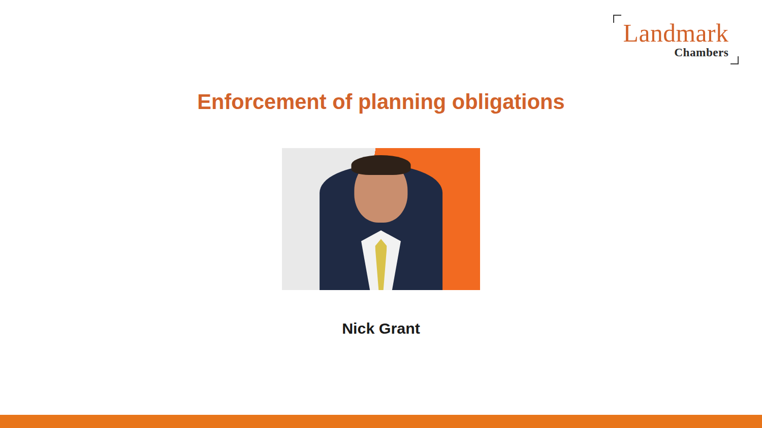Landmark Chambers
Enforcement of planning obligations
Nick Grant